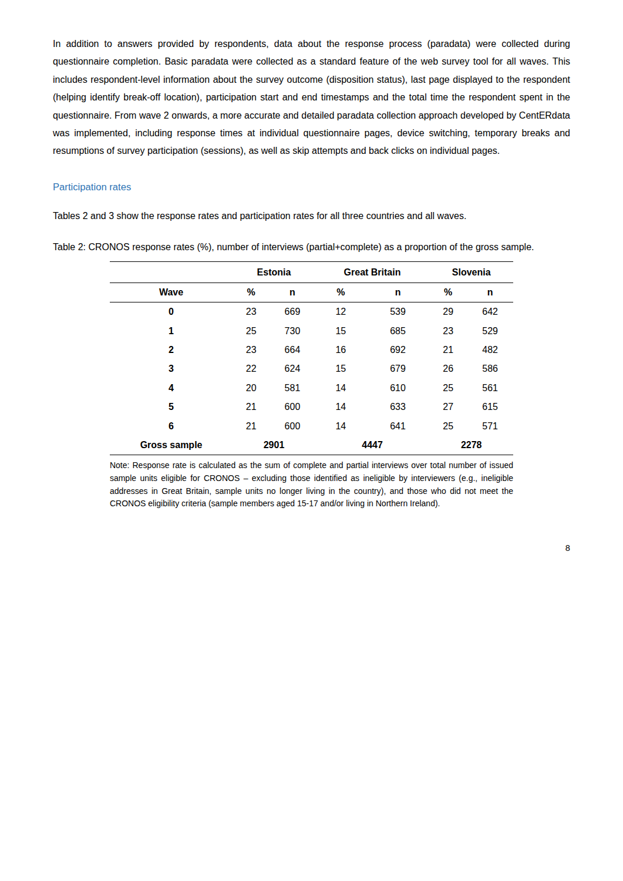In addition to answers provided by respondents, data about the response process (paradata) were collected during questionnaire completion. Basic paradata were collected as a standard feature of the web survey tool for all waves. This includes respondent-level information about the survey outcome (disposition status), last page displayed to the respondent (helping identify break-off location), participation start and end timestamps and the total time the respondent spent in the questionnaire. From wave 2 onwards, a more accurate and detailed paradata collection approach developed by CentERdata was implemented, including response times at individual questionnaire pages, device switching, temporary breaks and resumptions of survey participation (sessions), as well as skip attempts and back clicks on individual pages.
Participation rates
Tables 2 and 3 show the response rates and participation rates for all three countries and all waves.
Table 2: CRONOS response rates (%), number of interviews (partial+complete) as a proportion of the gross sample.
| | Estonia | Great Britain | Slovenia |
| --- | --- | --- | --- |
| Wave | % | n | % | n | % | n |
| 0 | 23 | 669 | 12 | 539 | 29 | 642 |
| 1 | 25 | 730 | 15 | 685 | 23 | 529 |
| 2 | 23 | 664 | 16 | 692 | 21 | 482 |
| 3 | 22 | 624 | 15 | 679 | 26 | 586 |
| 4 | 20 | 581 | 14 | 610 | 25 | 561 |
| 5 | 21 | 600 | 14 | 633 | 27 | 615 |
| 6 | 21 | 600 | 14 | 641 | 25 | 571 |
| Gross sample | 2901 | 4447 | 2278 |
Note: Response rate is calculated as the sum of complete and partial interviews over total number of issued sample units eligible for CRONOS – excluding those identified as ineligible by interviewers (e.g., ineligible addresses in Great Britain, sample units no longer living in the country), and those who did not meet the CRONOS eligibility criteria (sample members aged 15-17 and/or living in Northern Ireland).
8